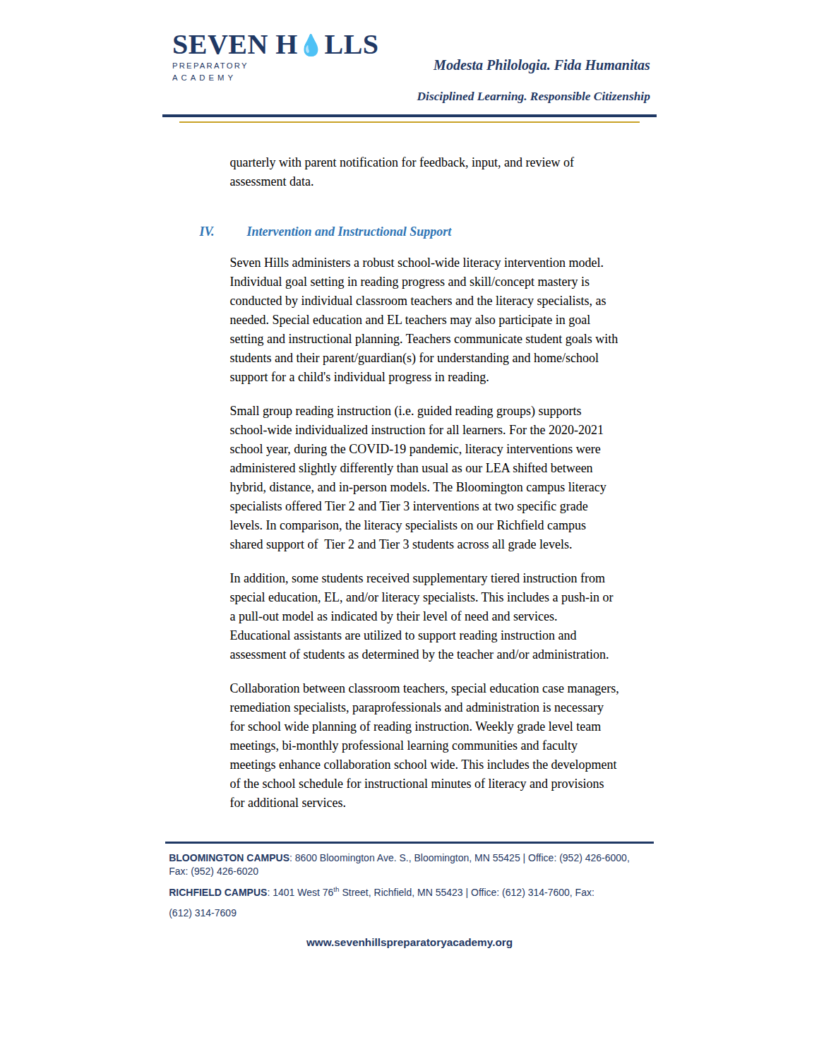SEVEN H💧LLS
PREPARATORY
ACADEMY
Modesta Philologia. Fida Humanitas
Disciplined Learning. Responsible Citizenship
quarterly with parent notification for feedback, input, and review of assessment data.
IV. Intervention and Instructional Support
Seven Hills administers a robust school-wide literacy intervention model. Individual goal setting in reading progress and skill/concept mastery is conducted by individual classroom teachers and the literacy specialists, as needed. Special education and EL teachers may also participate in goal setting and instructional planning. Teachers communicate student goals with students and their parent/guardian(s) for understanding and home/school support for a child's individual progress in reading.
Small group reading instruction (i.e. guided reading groups) supports school-wide individualized instruction for all learners. For the 2020-2021 school year, during the COVID-19 pandemic, literacy interventions were administered slightly differently than usual as our LEA shifted between hybrid, distance, and in-person models. The Bloomington campus literacy specialists offered Tier 2 and Tier 3 interventions at two specific grade levels. In comparison, the literacy specialists on our Richfield campus shared support of Tier 2 and Tier 3 students across all grade levels.
In addition, some students received supplementary tiered instruction from special education, EL, and/or literacy specialists. This includes a push-in or a pull-out model as indicated by their level of need and services. Educational assistants are utilized to support reading instruction and assessment of students as determined by the teacher and/or administration.
Collaboration between classroom teachers, special education case managers, remediation specialists, paraprofessionals and administration is necessary for school wide planning of reading instruction. Weekly grade level team meetings, bi-monthly professional learning communities and faculty meetings enhance collaboration school wide. This includes the development of the school schedule for instructional minutes of literacy and provisions for additional services.
BLOOMINGTON CAMPUS: 8600 Bloomington Ave. S., Bloomington, MN 55425 | Office: (952) 426-6000, Fax: (952) 426-6020
RICHFIELD CAMPUS: 1401 West 76th Street, Richfield, MN 55423 | Office: (612) 314-7600, Fax:
(612) 314-7609
www.sevenhillspreparatoryacademy.org